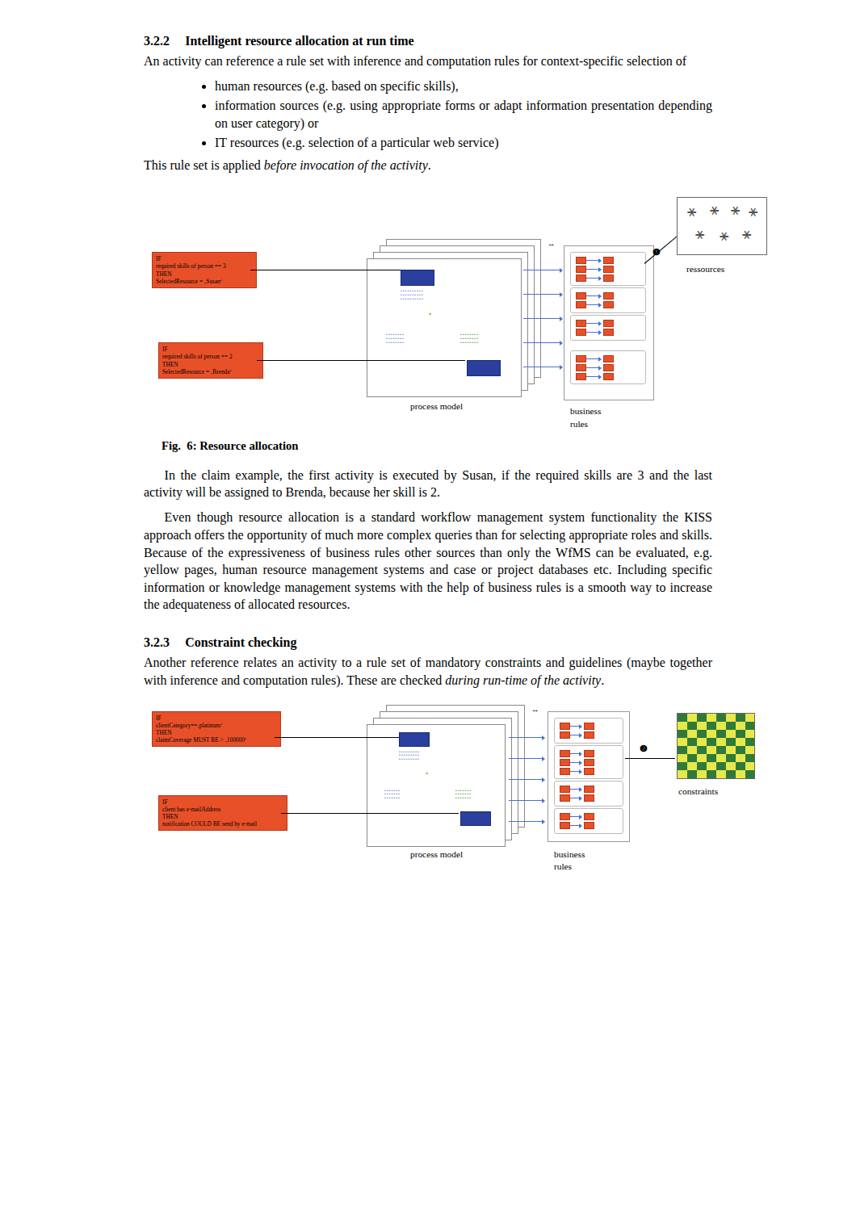3.2.2 Intelligent resource allocation at run time
An activity can reference a rule set with inference and computation rules for context-specific selection of
human resources (e.g. based on specific skills),
information sources (e.g. using appropriate forms or adapt information presentation depending on user category) or
IT resources (e.g. selection of a particular web service)
This rule set is applied before invocation of the activity.
⚹ ⚹ ⚹ ⚹ ⚹ ⚹ ⚹
ressources
IF
required skills of person == 3
THEN
SelectedResource = ‚Susan‘
IF
required skills of person == 2
THEN
SelectedResource = ‚Brenda‘
▪▪▪▪▪▪▪▪▪▪
▪▪▪▪▪▪▪▪▪▪
▪▪▪▪▪▪▪▪▪▪
▲
▪▪▪▪▪▪▪▪
▪▪▪▪▪▪▪▪
▪▪▪▪▪▪▪▪
▪▪▪▪▪▪▪▪
▪▪▪▪▪▪▪▪
▪▪▪▪▪▪▪▪
process model
business
rules
❶
↔
Fig. 6: Resource allocation
In the claim example, the first activity is executed by Susan, if the required skills are 3 and the last activity will be assigned to Brenda, because her skill is 2.
Even though resource allocation is a standard workflow management system functionality the KISS approach offers the opportunity of much more complex queries than for selecting appropriate roles and skills. Because of the expressiveness of business rules other sources than only the WfMS can be evaluated, e.g. yellow pages, human resource management systems and case or project databases etc. Including specific information or knowledge management systems with the help of business rules is a smooth way to increase the adequateness of allocated resources.
3.2.3 Constraint checking
Another reference relates an activity to a rule set of mandatory constraints and guidelines (maybe together with inference and computation rules). These are checked during run-time of the activity.
IF
clientCategory==‚platinum‘
THEN
claimCoverage MUST BE > ‚100000‘
IF
client has e-mailAddress
THEN
notification COULD BE send by e-mail
▪▪▪▪▪▪▪▪▪
▪▪▪▪▪▪▪▪▪
▪▪▪▪▪▪▪▪▪
▲
▪▪▪▪▪▪▪
▪▪▪▪▪▪▪
▪▪▪▪▪▪▪
▪▪▪▪▪▪▪
▪▪▪▪▪▪▪
▪▪▪▪▪▪▪
process model
business
rules
constraints
❷
↔